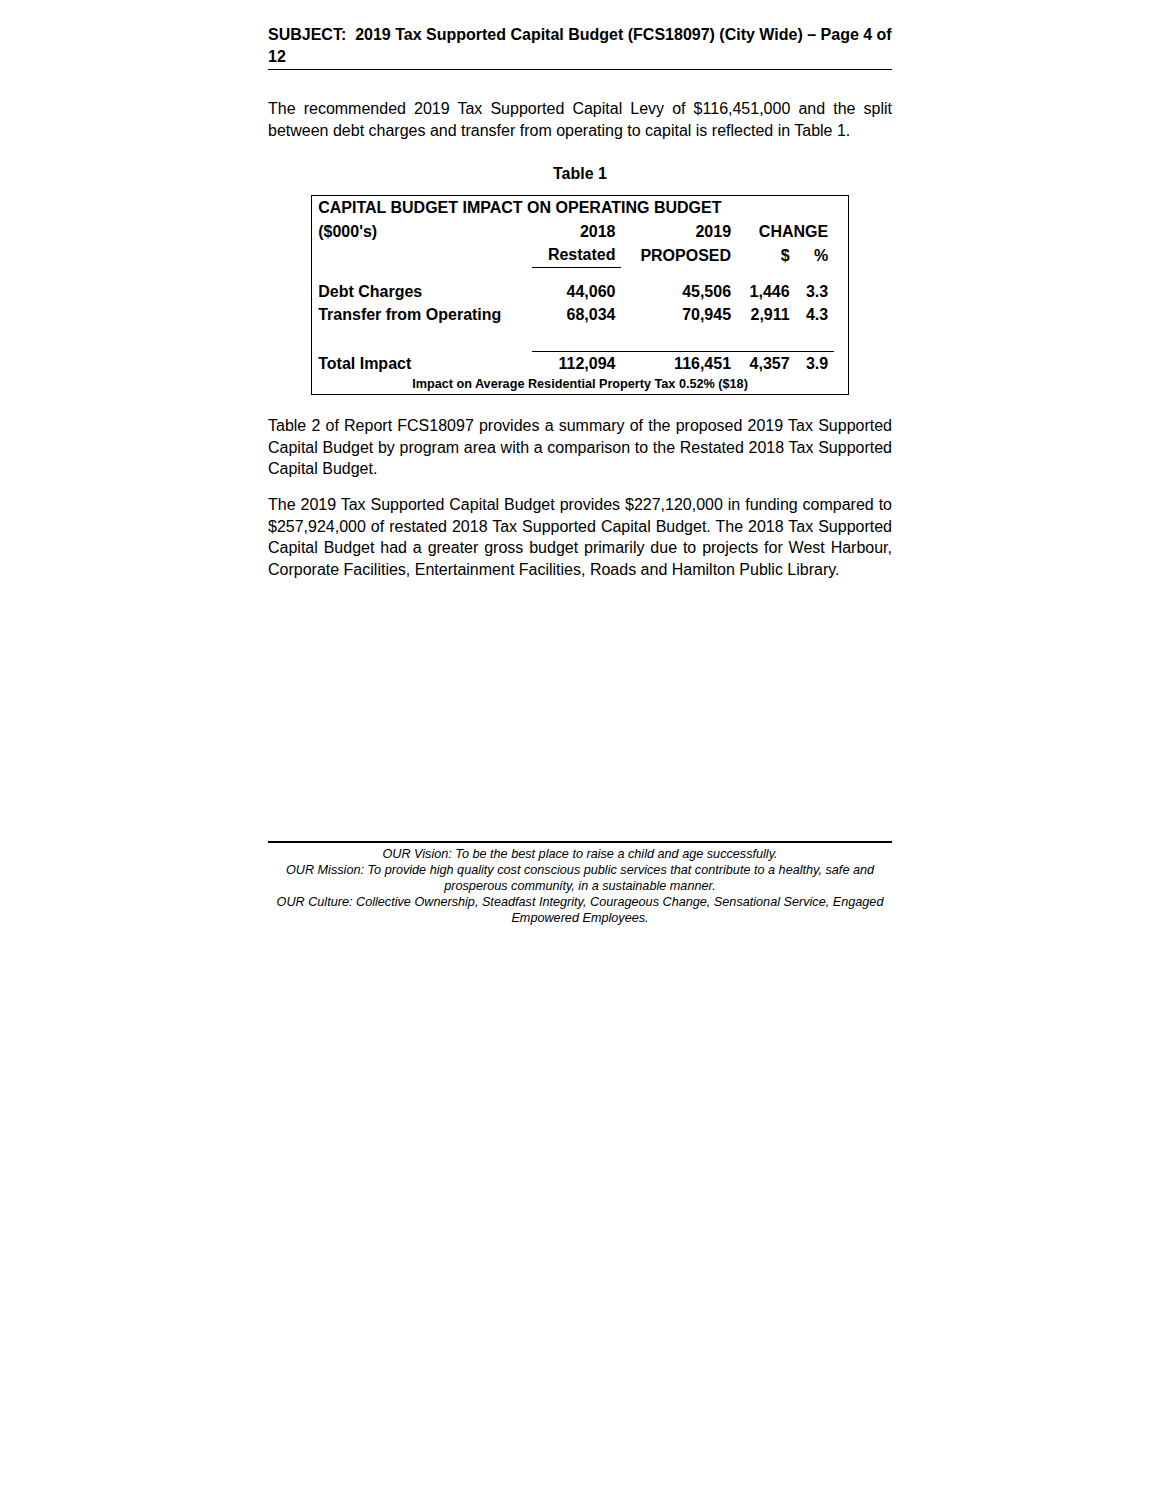SUBJECT: 2019 Tax Supported Capital Budget (FCS18097) (City Wide) – Page 4 of 12
The recommended 2019 Tax Supported Capital Levy of $116,451,000 and the split between debt charges and transfer from operating to capital is reflected in Table 1.
Table 1
| CAPITAL BUDGET IMPACT ON OPERATING BUDGET |
| ($000's) | 2018 | 2019 | CHANGE | |
| | Restated | PROPOSED | $ | % | |
| Debt Charges | 44,060 | 45,506 | 1,446 | 3.3 | |
| Transfer from Operating | 68,034 | 70,945 | 2,911 | 4.3 | |
| Total Impact | 112,094 | 116,451 | 4,357 | 3.9 | |
| Impact on Average Residential Property Tax 0.52% ($18) |
Table 2 of Report FCS18097 provides a summary of the proposed 2019 Tax Supported Capital Budget by program area with a comparison to the Restated 2018 Tax Supported Capital Budget.
The 2019 Tax Supported Capital Budget provides $227,120,000 in funding compared to $257,924,000 of restated 2018 Tax Supported Capital Budget. The 2018 Tax Supported Capital Budget had a greater gross budget primarily due to projects for West Harbour, Corporate Facilities, Entertainment Facilities, Roads and Hamilton Public Library.
OUR Vision: To be the best place to raise a child and age successfully.
OUR Mission: To provide high quality cost conscious public services that contribute to a healthy, safe and prosperous community, in a sustainable manner.
OUR Culture: Collective Ownership, Steadfast Integrity, Courageous Change, Sensational Service, Engaged Empowered Employees.